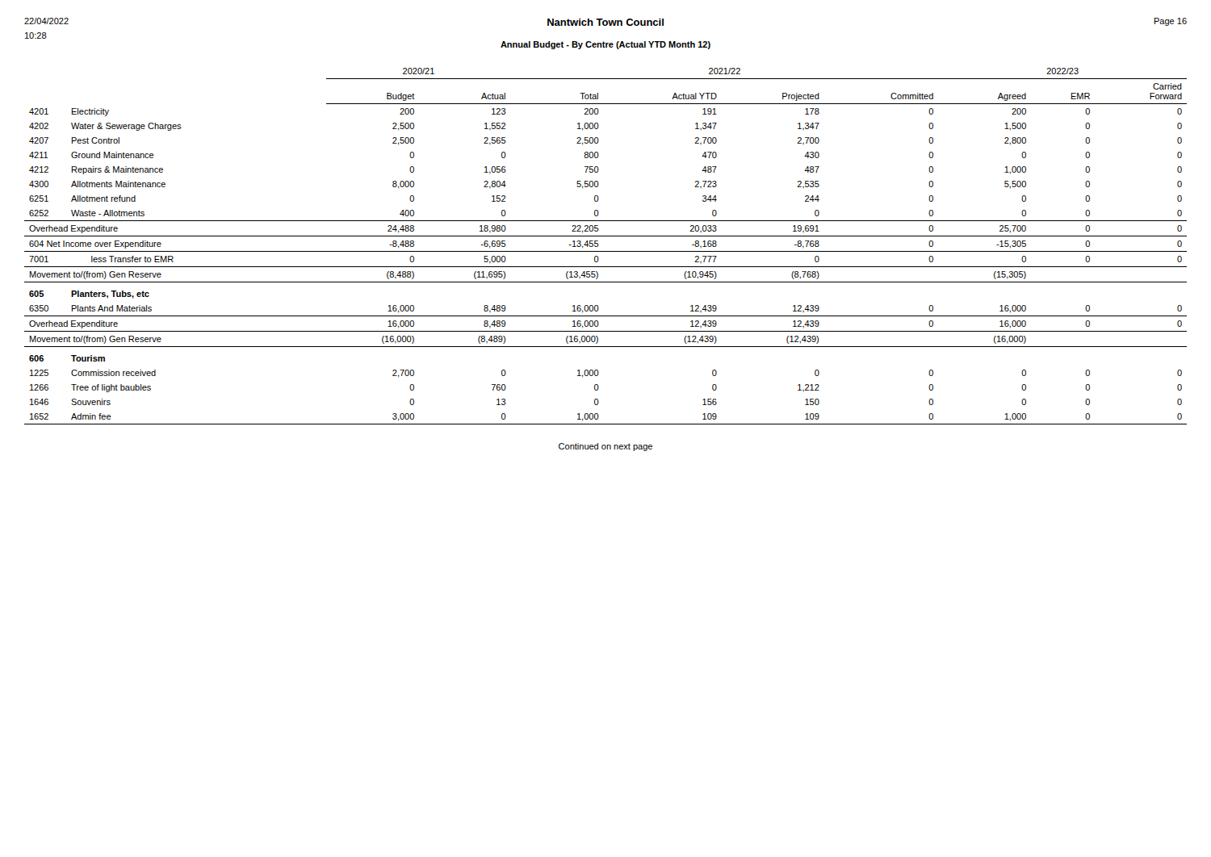22/04/2022
10:28
Nantwich Town Council
Annual Budget - By Centre (Actual YTD Month 12)
Page 16
| | 2020/21 | 2021/22 | 2022/23 |
| --- | --- | --- | --- |
| | Budget | Actual | Total | Actual YTD | Projected | Committed | Agreed | EMR | Carried Forward |
| 4201 | Electricity | 200 | 123 | 200 | 191 | 178 | 0 | 200 | 0 | 0 |
| 4202 | Water & Sewerage Charges | 2,500 | 1,552 | 1,000 | 1,347 | 1,347 | 0 | 1,500 | 0 | 0 |
| 4207 | Pest Control | 2,500 | 2,565 | 2,500 | 2,700 | 2,700 | 0 | 2,800 | 0 | 0 |
| 4211 | Ground Maintenance | 0 | 0 | 800 | 470 | 430 | 0 | 0 | 0 | 0 |
| 4212 | Repairs & Maintenance | 0 | 1,056 | 750 | 487 | 487 | 0 | 1,000 | 0 | 0 |
| 4300 | Allotments Maintenance | 8,000 | 2,804 | 5,500 | 2,723 | 2,535 | 0 | 5,500 | 0 | 0 |
| 6251 | Allotment refund | 0 | 152 | 0 | 344 | 244 | 0 | 0 | 0 | 0 |
| 6252 | Waste - Allotments | 400 | 0 | 0 | 0 | 0 | 0 | 0 | 0 | 0 |
| Overhead Expenditure | 24,488 | 18,980 | 22,205 | 20,033 | 19,691 | 0 | 25,700 | 0 | 0 |
| 604 Net Income over Expenditure | -8,488 | -6,695 | -13,455 | -8,168 | -8,768 | 0 | -15,305 | 0 | 0 |
| 7001 | less Transfer to EMR | 0 | 5,000 | 0 | 2,777 | 0 | 0 | 0 | 0 | 0 |
| Movement to/(from) Gen Reserve | (8,488) | (11,695) | (13,455) | (10,945) | (8,768) | | (15,305) | | |
| 605 | Planters, Tubs, etc | |
| 6350 | Plants And Materials | 16,000 | 8,489 | 16,000 | 12,439 | 12,439 | 0 | 16,000 | 0 | 0 |
| Overhead Expenditure | 16,000 | 8,489 | 16,000 | 12,439 | 12,439 | 0 | 16,000 | 0 | 0 |
| Movement to/(from) Gen Reserve | (16,000) | (8,489) | (16,000) | (12,439) | (12,439) | | (16,000) | | |
| 606 | Tourism | |
| 1225 | Commission received | 2,700 | 0 | 1,000 | 0 | 0 | 0 | 0 | 0 | 0 |
| 1266 | Tree of light baubles | 0 | 760 | 0 | 0 | 1,212 | 0 | 0 | 0 | 0 |
| 1646 | Souvenirs | 0 | 13 | 0 | 156 | 150 | 0 | 0 | 0 | 0 |
| 1652 | Admin fee | 3,000 | 0 | 1,000 | 109 | 109 | 0 | 1,000 | 0 | 0 |
Continued on next page